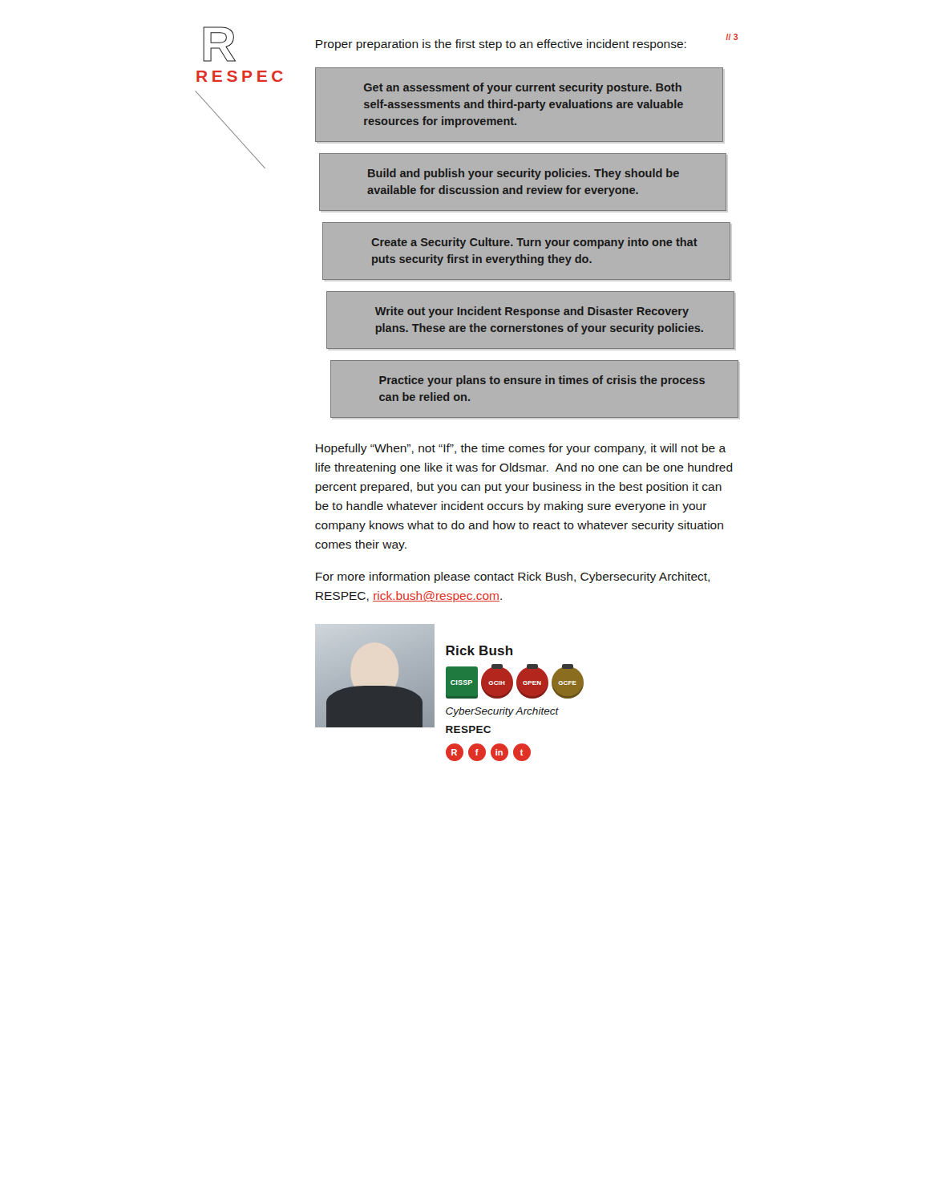// 3
R
RESPEC
Proper preparation is the first step to an effective incident response:
Get an assessment of your current security posture. Both self-assessments and third-party evaluations are valuable resources for improvement.
Build and publish your security policies. They should be available for discussion and review for everyone.
Create a Security Culture. Turn your company into one that puts security first in everything they do.
Write out your Incident Response and Disaster Recovery plans. These are the cornerstones of your security policies.
Practice your plans to ensure in times of crisis the process can be relied on.
Hopefully “When”, not “If”, the time comes for your company, it will not be a life threatening one like it was for Oldsmar. And no one can be one hundred percent prepared, but you can put your business in the best position it can be to handle whatever incident occurs by making sure everyone in your company knows what to do and how to react to whatever security situation comes their way.
For more information please contact Rick Bush, Cybersecurity Architect, RESPEC, rick.bush@respec.com.
Rick Bush
CISSP GCIH GPEN GCFE
CyberSecurity Architect
RESPEC
R f in t